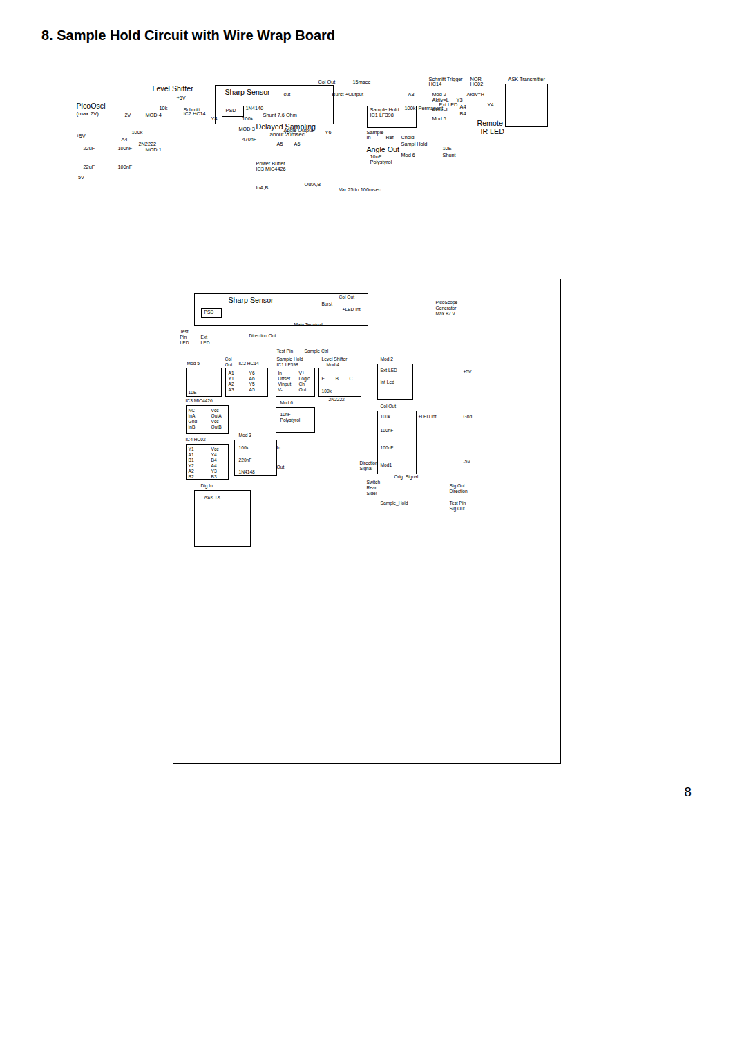8. Sample Hold Circuit with Wire Wrap Board
Sharp Sensor
PSD cut Col Out Shunt 7.6 Ohm Angle Output Level Shifter +5V 10k MOD 4 Schmitt IC2 HC14 Y4 2V 100k 2N2222 MOD 1 A4 PicoOsci (max 2V) +5V 22uF 100nF 22uF 100nF -5V Delayed Sampling about 20msec 1N4140 100k MOD 3 470nF Y5 Y6 A5 A6 15msec Burst +Output Schmitt Trigger HC14 A3 Aktiv=L Y3 Aktiv=L 100k NOR HC02 Aktiv=H A4 B4 Y4 ASK Transmitter
Remote IR LED
Sample Hold IC1 LF398 Sample In Ref Chold Permanent Mod 5 Ext LED Mod 2 Sampl Hold Angle Out 10nF Polystyrol Mod 6 10E Shunt Power Buffer IC3 MIC4426 InA,B OutA,B Var 25 to 100msec
Sharp Sensor
PSD Col Out Burst +LED Int PicoScope Generator Max +2 V Main Terminal Direction Out Test Pin LED Ext LED Test Pin Sample Ctrl Mod 5
10E Col Out IC2 HC14
A1 Y1 A2 A3 Y6 A6 Y5 A5 Sample Hold IC1 LF398
In Offset Vinput V- V+ Logic Ch Out Level Shifter Mod 4
E B C 100k 2N2222 Mod 2
Ext LED Int Led Mod 6
10nF Polystyrol IC3 MIC4426
NC InA Gnd InB Vcc OutA Vcc OutB Mod 3
100k 220nF 1N4148 In Out IC4 HC02
Y1 A1 B1 Y2 A2 B2 Vcc Y4 B4 A4 Y3 B3 Col Out
100k 100nF 100nF Mod1 +LED Int Direction Signal +5V Gnd -5V Switch Rear Side! Orig. Signal Sample_Hold Sig Out Direction Test Pin Sig Out Dig In
ASK TX
8